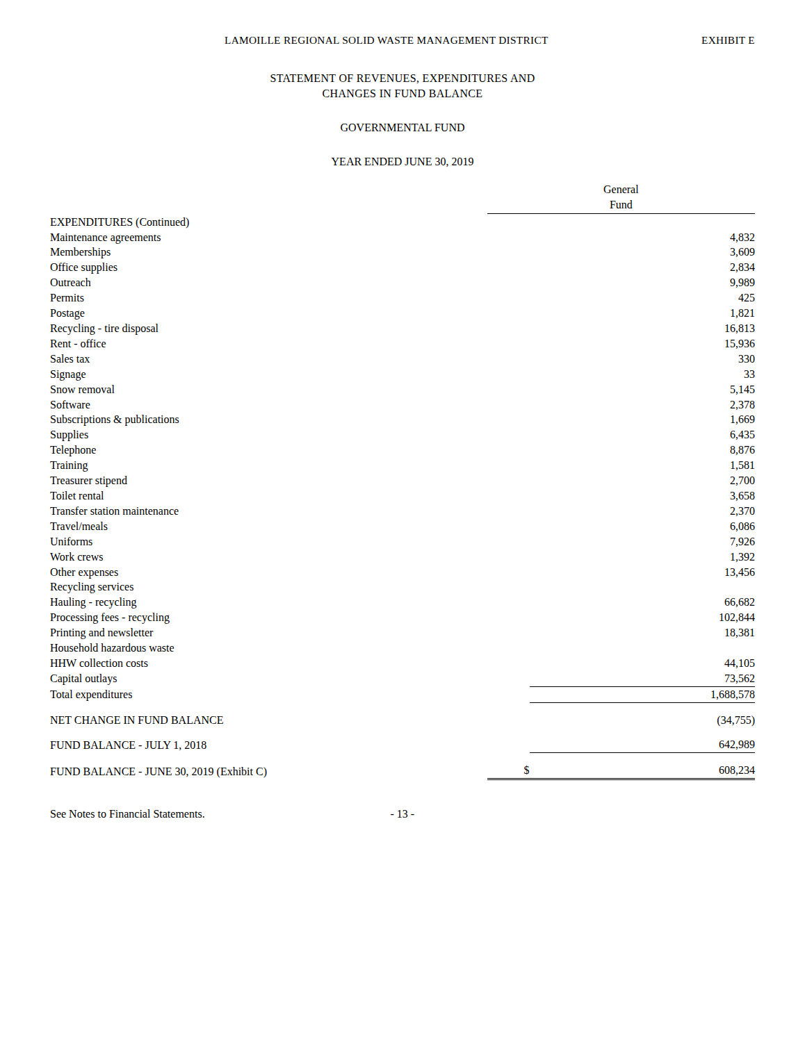LAMOILLE REGIONAL SOLID WASTE MANAGEMENT DISTRICT EXHIBIT E
STATEMENT OF REVENUES, EXPENDITURES AND
CHANGES IN FUND BALANCE
GOVERNMENTAL FUND
YEAR ENDED JUNE 30, 2019
| | General |
| --- | --- |
| | Fund |
| EXPENDITURES (Continued) | | |
| Maintenance agreements | | 4,832 |
| Memberships | | 3,609 |
| Office supplies | | 2,834 |
| Outreach | | 9,989 |
| Permits | | 425 |
| Postage | | 1,821 |
| Recycling - tire disposal | | 16,813 |
| Rent - office | | 15,936 |
| Sales tax | | 330 |
| Signage | | 33 |
| Snow removal | | 5,145 |
| Software | | 2,378 |
| Subscriptions & publications | | 1,669 |
| Supplies | | 6,435 |
| Telephone | | 8,876 |
| Training | | 1,581 |
| Treasurer stipend | | 2,700 |
| Toilet rental | | 3,658 |
| Transfer station maintenance | | 2,370 |
| Travel/meals | | 6,086 |
| Uniforms | | 7,926 |
| Work crews | | 1,392 |
| Other expenses | | 13,456 |
| Recycling services | | |
| Hauling - recycling | | 66,682 |
| Processing fees - recycling | | 102,844 |
| Printing and newsletter | | 18,381 |
| Household hazardous waste | | |
| HHW collection costs | | 44,105 |
| Capital outlays | | 73,562 |
| Total expenditures | | 1,688,578 |
| NET CHANGE IN FUND BALANCE | | (34,755) |
| FUND BALANCE - JULY 1, 2018 | | 642,989 |
| FUND BALANCE - JUNE 30, 2019 (Exhibit C) | $ | 608,234 |
See Notes to Financial Statements. - 13 -